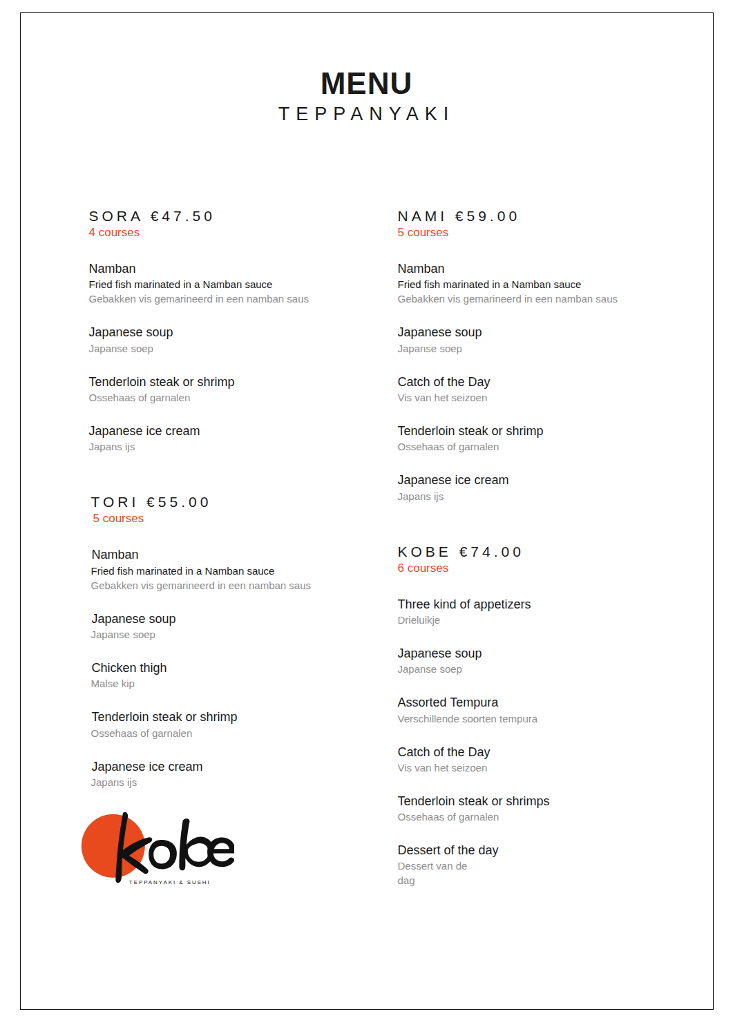MENU
TEPPANYAKI
SORA €47.50
4 courses
Namban
Fried fish marinated in a Namban sauce
Gebakken vis gemarineerd in een namban saus
Japanese soup
Japanse soep
Tenderloin steak or shrimp
Ossehaas of garnalen
Japanese ice cream
Japans ijs
TORI €55.00
5 courses
Namban
Fried fish marinated in a Namban sauce
Gebakken vis gemarineerd in een namban saus
Japanese soup
Japanse soep
Chicken thigh
Malse kip
Tenderloin steak or shrimp
Ossehaas of garnalen
Japanese ice cream
Japans ijs
NAMI €59.00
5 courses
Namban
Fried fish marinated in a Namban sauce
Gebakken vis gemarineerd in een namban saus
Japanese soup
Japanse soep
Catch of the Day
Vis van het seizoen
Tenderloin steak or shrimp
Ossehaas of garnalen
Japanese ice cream
Japans ijs
KOBE €74.00
6 courses
Three kind of appetizers
Drieluikje
Japanese soup
Japanse soep
Assorted Tempura
Verschillende soorten tempura
Catch of the Day
Vis van het seizoen
Tenderloin steak or shrimps
Ossehaas of garnalen
Dessert of the day
Dessert van de
dag
TEPPANYAKI & SUSHI